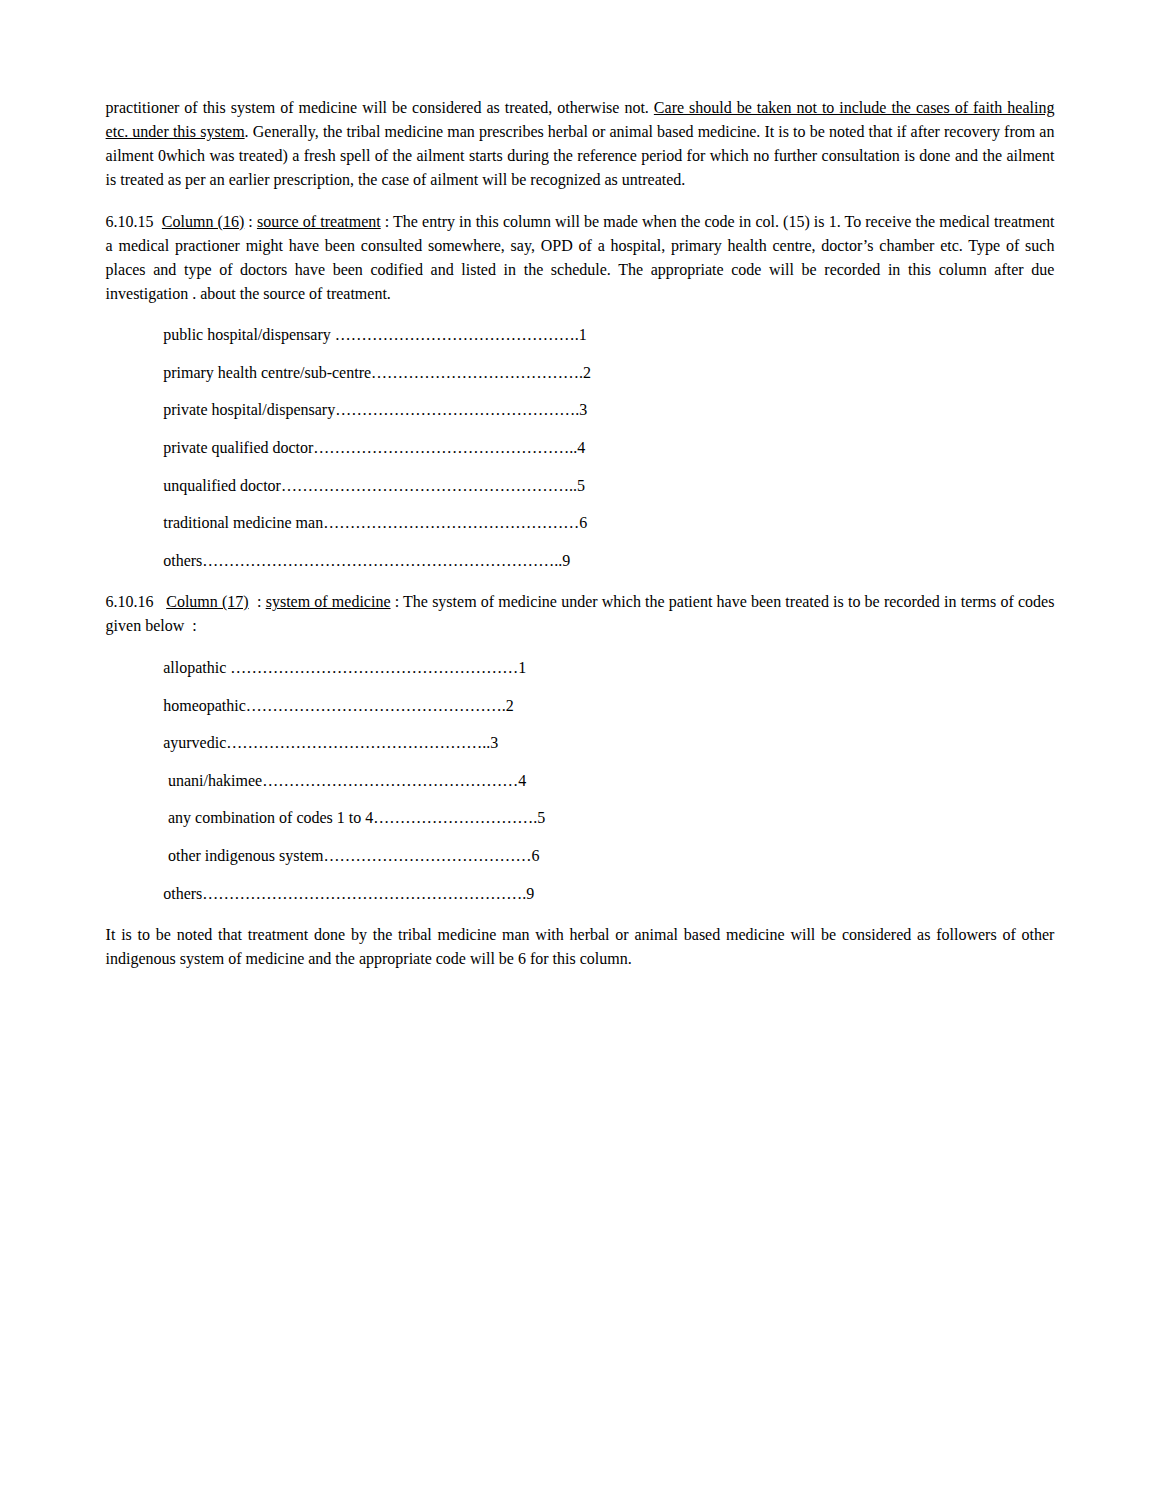practitioner of this system of medicine will be considered as treated, otherwise not. Care should be taken not to include the cases of faith healing etc. under this system. Generally, the tribal medicine man prescribes herbal or animal based medicine. It is to be noted that if after recovery from an ailment 0which was treated) a fresh spell of the ailment starts during the reference period for which no further consultation is done and the ailment is treated as per an earlier prescription, the case of ailment will be recognized as untreated.
6.10.15 Column (16) : source of treatment : The entry in this column will be made when the code in col. (15) is 1. To receive the medical treatment a medical practioner might have been consulted somewhere, say, OPD of a hospital, primary health centre, doctor’s chamber etc. Type of such places and type of doctors have been codified and listed in the schedule. The appropriate code will be recorded in this column after due investigation . about the source of treatment.
public hospital/dispensary ……………………………………….1
primary health centre/sub-centre………………………………….2
private hospital/dispensary……………………………………….3
private qualified doctor…………………………………………..4
unqualified doctor………………………………………………..5
traditional medicine man…………………………………………6
others…………………………………………………………..9
6.10.16 Column (17) : system of medicine : The system of medicine under which the patient have been treated is to be recorded in terms of codes given below :
allopathic ………………………………………………1
homeopathic………………………………………….2
ayurvedic…………………………………………..3
unani/hakimee…………………………………………4
any combination of codes 1 to 4………………………….5
other indigenous system…………………………………6
others…………………………………………………….9
It is to be noted that treatment done by the tribal medicine man with herbal or animal based medicine will be considered as followers of other indigenous system of medicine and the appropriate code will be 6 for this column.